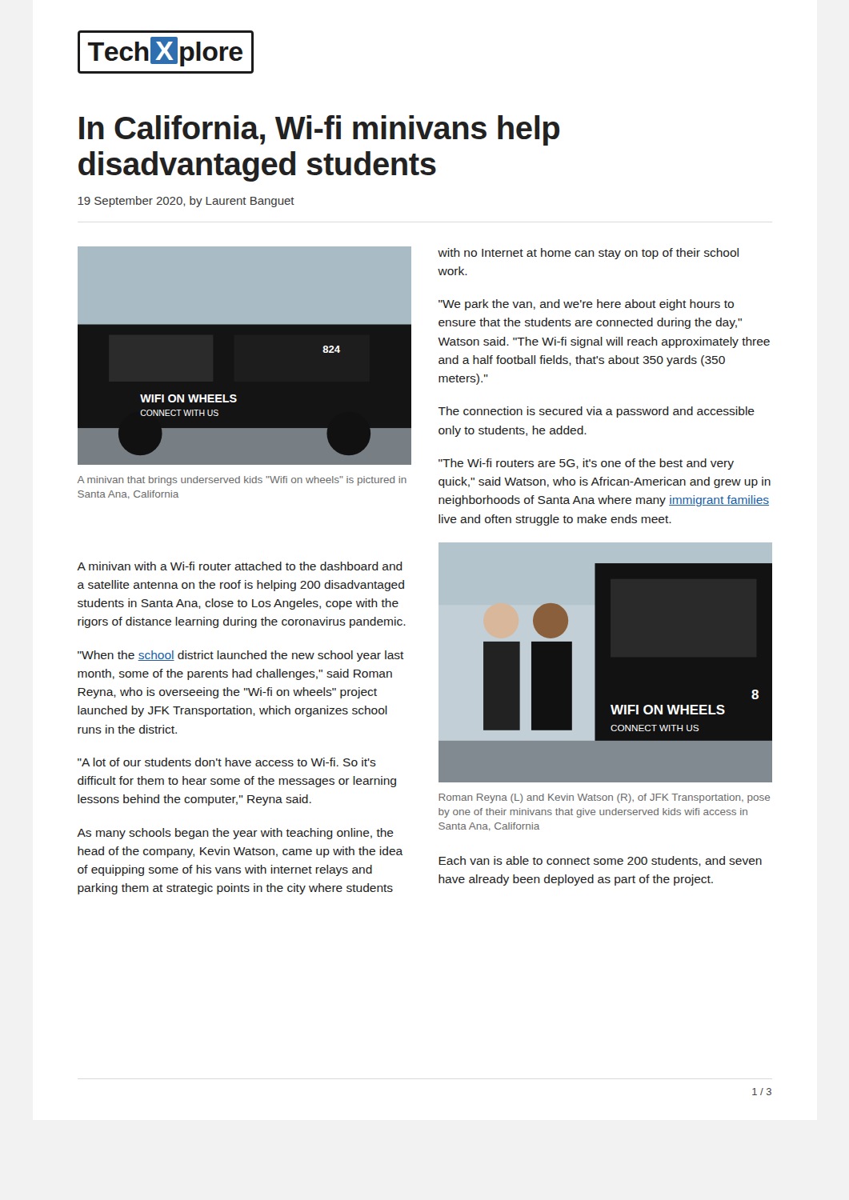Tech Xplore
In California, Wi-fi minivans help disadvantaged students
19 September 2020, by Laurent Banguet
A minivan that brings underserved kids "Wifi on wheels" is pictured in Santa Ana, California
A minivan with a Wi-fi router attached to the dashboard and a satellite antenna on the roof is helping 200 disadvantaged students in Santa Ana, close to Los Angeles, cope with the rigors of distance learning during the coronavirus pandemic.
"When the school district launched the new school year last month, some of the parents had challenges," said Roman Reyna, who is overseeing the "Wi-fi on wheels" project launched by JFK Transportation, which organizes school runs in the district.
"A lot of our students don't have access to Wi-fi. So it's difficult for them to hear some of the messages or learning lessons behind the computer," Reyna said.
As many schools began the year with teaching online, the head of the company, Kevin Watson, came up with the idea of equipping some of his vans with internet relays and parking them at strategic points in the city where students with no Internet at home can stay on top of their school work.
"We park the van, and we're here about eight hours to ensure that the students are connected during the day," Watson said. "The Wi-fi signal will reach approximately three and a half football fields, that's about 350 yards (350 meters)."
The connection is secured via a password and accessible only to students, he added.
"The Wi-fi routers are 5G, it's one of the best and very quick," said Watson, who is African-American and grew up in neighborhoods of Santa Ana where many immigrant families live and often struggle to make ends meet.
Roman Reyna (L) and Kevin Watson (R), of JFK Transportation, pose by one of their minivans that give underserved kids wifi access in Santa Ana, California
Each van is able to connect some 200 students, and seven have already been deployed as part of the project.
1 / 3